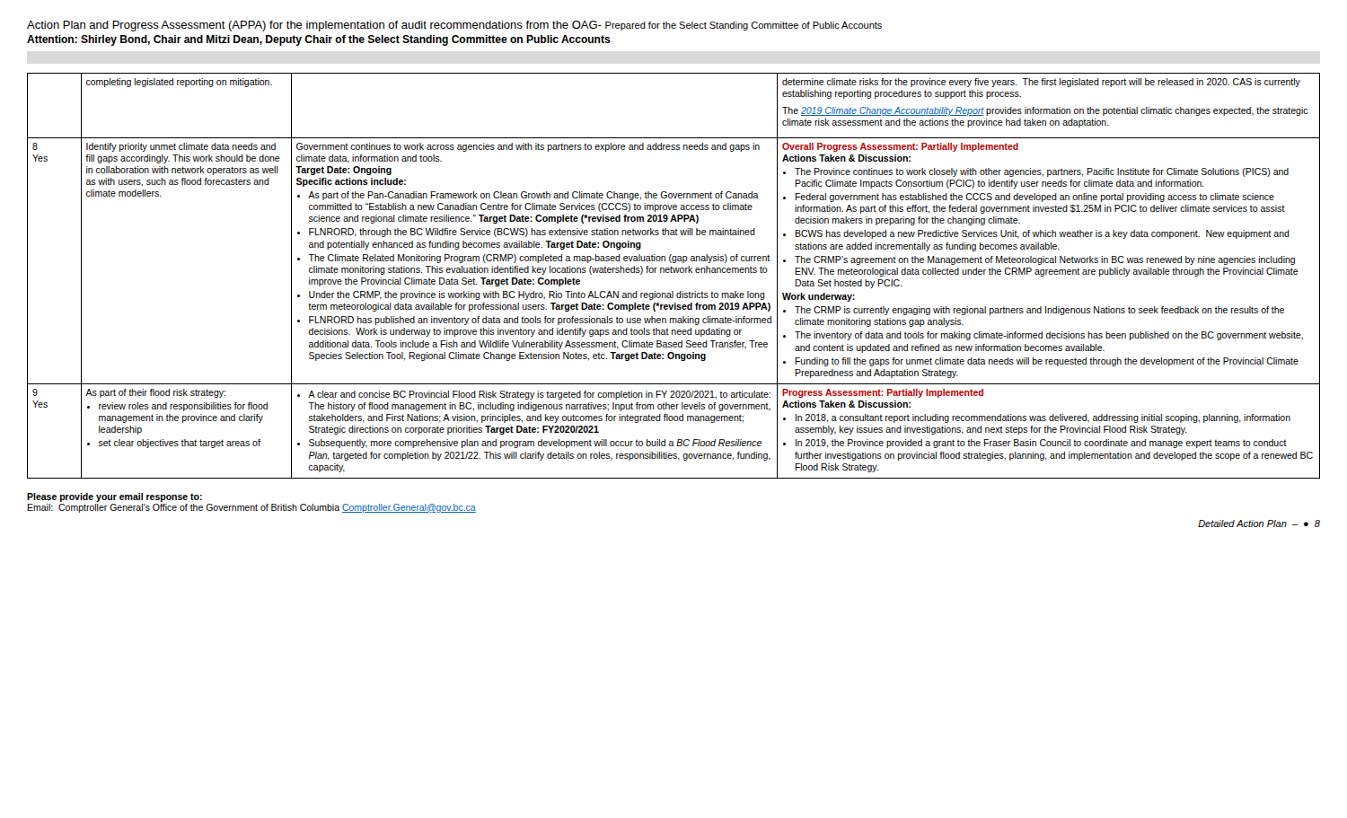Action Plan and Progress Assessment (APPA) for the implementation of audit recommendations from the OAG- Prepared for the Select Standing Committee of Public Accounts
Attention: Shirley Bond, Chair and Mitzi Dean, Deputy Chair of the Select Standing Committee on Public Accounts
| | completing legislated reporting on mitigation. | | determine climate risks for the province every five years. The first legislated report will be released in 2020. CAS is currently establishing reporting procedures to support this process. The 2019 Climate Change Accountability Report provides information on the potential climatic changes expected, the strategic climate risk assessment and the actions the province had taken on adaptation. |
| 8 Yes | Identify priority unmet climate data needs and fill gaps accordingly. This work should be done in collaboration with network operators as well as with users, such as flood forecasters and climate modellers. | Government continues to work across agencies and with its partners to explore and address needs and gaps in climate data, information and tools. Target Date: Ongoing Specific actions include: As part of the Pan-Canadian Framework on Clean Growth and Climate Change, the Government of Canada committed to “Establish a new Canadian Centre for Climate Services (CCCS) to improve access to climate science and regional climate resilience.” Target Date: Complete (*revised from 2019 APPA) FLNRORD, through the BC Wildfire Service (BCWS) has extensive station networks that will be maintained and potentially enhanced as funding becomes available. Target Date: Ongoing The Climate Related Monitoring Program (CRMP) completed a map-based evaluation (gap analysis) of current climate monitoring stations. This evaluation identified key locations (watersheds) for network enhancements to improve the Provincial Climate Data Set. Target Date: Complete Under the CRMP, the province is working with BC Hydro, Rio Tinto ALCAN and regional districts to make long term meteorological data available for professional users. Target Date: Complete (*revised from 2019 APPA) FLNRORD has published an inventory of data and tools for professionals to use when making climate-informed decisions. Work is underway to improve this inventory and identify gaps and tools that need updating or additional data. Tools include a Fish and Wildlife Vulnerability Assessment, Climate Based Seed Transfer, Tree Species Selection Tool, Regional Climate Change Extension Notes, etc. Target Date: Ongoing | Overall Progress Assessment: Partially Implemented Actions Taken & Discussion: The Province continues to work closely with other agencies, partners, Pacific Institute for Climate Solutions (PICS) and Pacific Climate Impacts Consortium (PCIC) to identify user needs for climate data and information. Federal government has established the CCCS and developed an online portal providing access to climate science information. As part of this effort, the federal government invested $1.25M in PCIC to deliver climate services to assist decision makers in preparing for the changing climate. BCWS has developed a new Predictive Services Unit, of which weather is a key data component. New equipment and stations are added incrementally as funding becomes available. The CRMP’s agreement on the Management of Meteorological Networks in BC was renewed by nine agencies including ENV. The meteorological data collected under the CRMP agreement are publicly available through the Provincial Climate Data Set hosted by PCIC. Work underway: The CRMP is currently engaging with regional partners and Indigenous Nations to seek feedback on the results of the climate monitoring stations gap analysis. The inventory of data and tools for making climate-informed decisions has been published on the BC government website, and content is updated and refined as new information becomes available. Funding to fill the gaps for unmet climate data needs will be requested through the development of the Provincial Climate Preparedness and Adaptation Strategy. |
| 9 Yes | As part of their flood risk strategy: review roles and responsibilities for flood management in the province and clarify leadership set clear objectives that target areas of | A clear and concise BC Provincial Flood Risk Strategy is targeted for completion in FY 2020/2021, to articulate: The history of flood management in BC, including indigenous narratives; Input from other levels of government, stakeholders, and First Nations; A vision, principles, and key outcomes for integrated flood management; Strategic directions on corporate priorities Target Date: FY2020/2021 Subsequently, more comprehensive plan and program development will occur to build a BC Flood Resilience Plan, targeted for completion by 2021/22. This will clarify details on roles, responsibilities, governance, funding, capacity, | Progress Assessment: Partially Implemented Actions Taken & Discussion: In 2018, a consultant report including recommendations was delivered, addressing initial scoping, planning, information assembly, key issues and investigations, and next steps for the Provincial Flood Risk Strategy. In 2019, the Province provided a grant to the Fraser Basin Council to coordinate and manage expert teams to conduct further investigations on provincial flood strategies, planning, and implementation and developed the scope of a renewed BC Flood Risk Strategy. |
Please provide your email response to:
Email: Comptroller General’s Office of the Government of British Columbia Comptroller.General@gov.bc.ca
Detailed Action Plan – ● 8